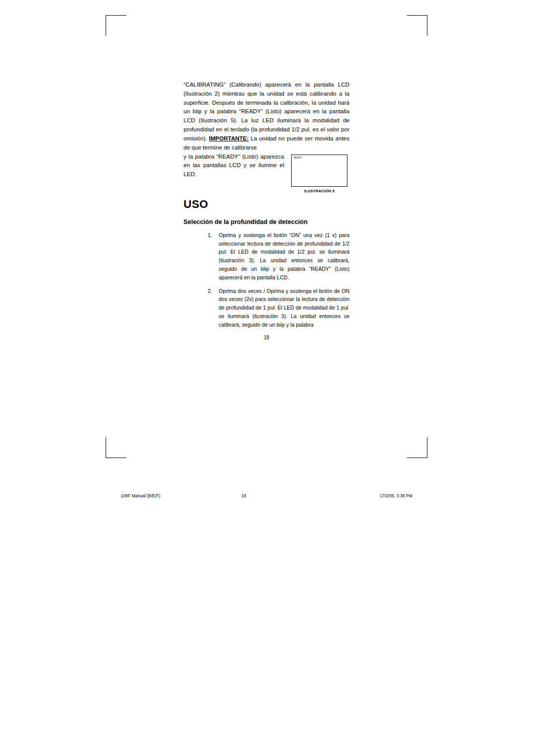“CALIBRATING” (Calibrando) aparecerá en la pantalla LCD (Ilustración 2) mientras que la unidad se está calibrando a la superficie. Después de terminada la calibración, la unidad hará un biip y la palabra “READY” (Listo) aparecerá en la pantalla LCD (Ilustración 5). La luz LED iluminará la modalidad de profundidad en el teclado (la profundidad 1/2 pul. es el valor por omisión). IMPORTANTE: La unidad no puede ser movida antes de que termine de calibrarse
READY
ILUSTRACIÓN 5
y la palabra “READY” (Listo) aparezca en las pantallas LCD y se ilumine el LED.
USO
Selección de la profundidad de detección
Oprima y sostenga el botón “ON” una vez (1 x) para seleccionar lectura de detección de profundidad de 1/2 pul. El LED de modalidad de 1/2 pul. se iluminará (ilustración 3). La unidad entonces se calibrará, seguido de un biip y la palabra “READY” (Listo) aparecerá en la pantalla LCD.
Oprima dos veces / Oprima y sostenga el botón de ON dos veces (2x) para seleccionar la lectura de detección de profundidad de 1 pul. El LED de modalidad de 1 pul. se iluminará (ilustración 3). La unidad entonces se calibrará, seguido de un biip y la palabra
18
109F Manual (B/E/F) 18 17/2/05, 3:38 PM